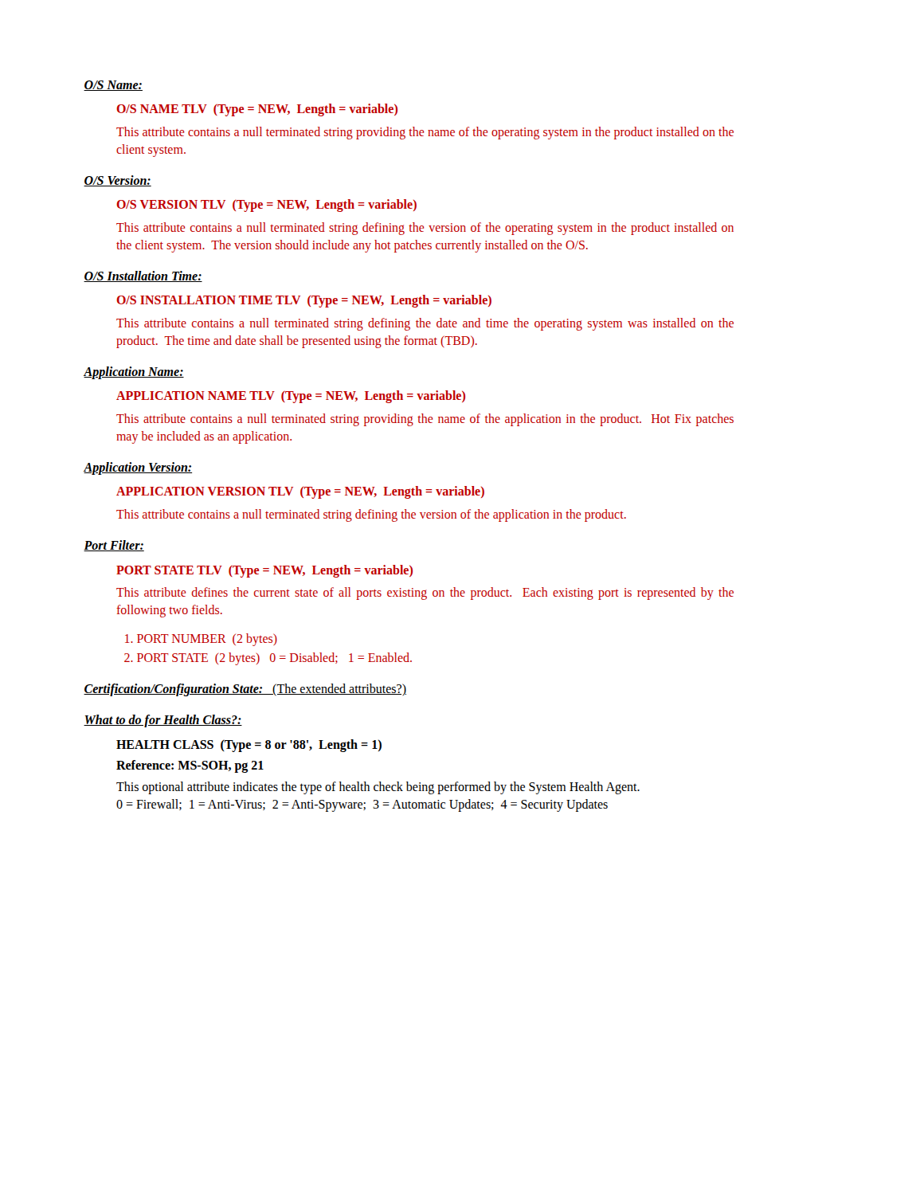O/S Name:
O/S NAME TLV (Type = NEW, Length = variable)
This attribute contains a null terminated string providing the name of the operating system in the product installed on the client system.
O/S Version:
O/S VERSION TLV (Type = NEW, Length = variable)
This attribute contains a null terminated string defining the version of the operating system in the product installed on the client system. The version should include any hot patches currently installed on the O/S.
O/S Installation Time:
O/S INSTALLATION TIME TLV (Type = NEW, Length = variable)
This attribute contains a null terminated string defining the date and time the operating system was installed on the product. The time and date shall be presented using the format (TBD).
Application Name:
APPLICATION NAME TLV (Type = NEW, Length = variable)
This attribute contains a null terminated string providing the name of the application in the product. Hot Fix patches may be included as an application.
Application Version:
APPLICATION VERSION TLV (Type = NEW, Length = variable)
This attribute contains a null terminated string defining the version of the application in the product.
Port Filter:
PORT STATE TLV (Type = NEW, Length = variable)
This attribute defines the current state of all ports existing on the product. Each existing port is represented by the following two fields.
PORT NUMBER (2 bytes)
PORT STATE (2 bytes) 0 = Disabled; 1 = Enabled.
Certification/Configuration State: (The extended attributes?)
What to do for Health Class?:
HEALTH CLASS (Type = 8 or '88', Length = 1)
Reference: MS-SOH, pg 21
This optional attribute indicates the type of health check being performed by the System Health Agent.
0 = Firewall; 1 = Anti-Virus; 2 = Anti-Spyware; 3 = Automatic Updates; 4 = Security Updates